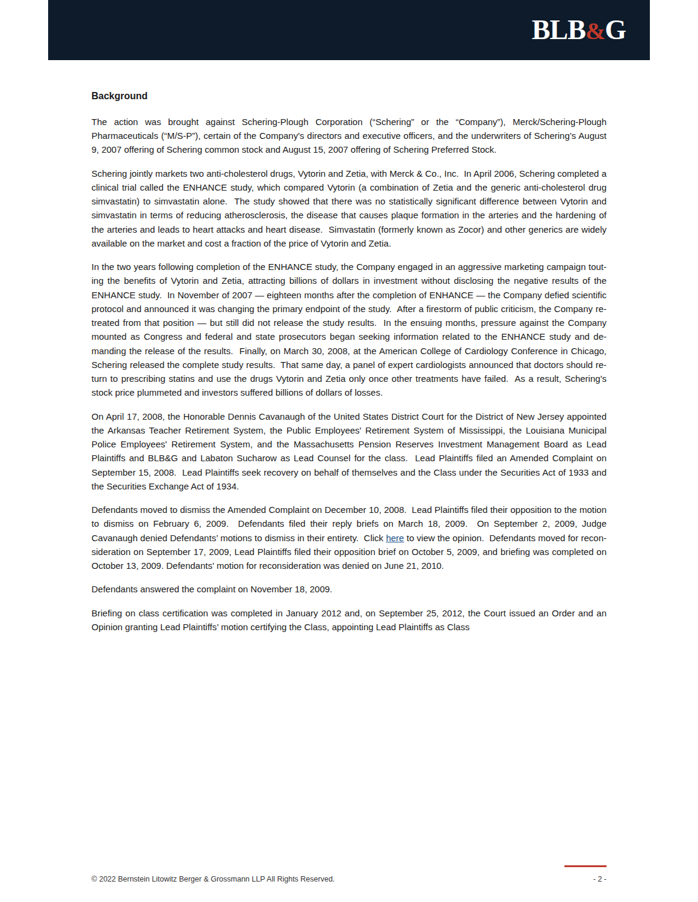BLB&G
Background
The action was brought against Schering-Plough Corporation (“Schering” or the “Company”), Merck/Schering-Plough Pharmaceuticals (“M/S-P”), certain of the Company's directors and executive officers, and the underwriters of Schering’s August 9, 2007 offering of Schering common stock and August 15, 2007 offering of Schering Preferred Stock.
Schering jointly markets two anti-cholesterol drugs, Vytorin and Zetia, with Merck & Co., Inc. In April 2006, Schering completed a clinical trial called the ENHANCE study, which compared Vytorin (a combination of Zetia and the generic anti-cholesterol drug simvastatin) to simvastatin alone. The study showed that there was no statistically significant difference between Vytorin and simvastatin in terms of reducing atherosclerosis, the disease that causes plaque formation in the arteries and the hardening of the arteries and leads to heart attacks and heart disease. Simvastatin (formerly known as Zocor) and other generics are widely available on the market and cost a fraction of the price of Vytorin and Zetia.
In the two years following completion of the ENHANCE study, the Company engaged in an aggressive marketing campaign touting the benefits of Vytorin and Zetia, attracting billions of dollars in investment without disclosing the negative results of the ENHANCE study. In November of 2007 — eighteen months after the completion of ENHANCE — the Company defied scientific protocol and announced it was changing the primary endpoint of the study. After a firestorm of public criticism, the Company retreated from that position — but still did not release the study results. In the ensuing months, pressure against the Company mounted as Congress and federal and state prosecutors began seeking information related to the ENHANCE study and demanding the release of the results. Finally, on March 30, 2008, at the American College of Cardiology Conference in Chicago, Schering released the complete study results. That same day, a panel of expert cardiologists announced that doctors should return to prescribing statins and use the drugs Vytorin and Zetia only once other treatments have failed. As a result, Schering's stock price plummeted and investors suffered billions of dollars of losses.
On April 17, 2008, the Honorable Dennis Cavanaugh of the United States District Court for the District of New Jersey appointed the Arkansas Teacher Retirement System, the Public Employees' Retirement System of Mississippi, the Louisiana Municipal Police Employees' Retirement System, and the Massachusetts Pension Reserves Investment Management Board as Lead Plaintiffs and BLB&G and Labaton Sucharow as Lead Counsel for the class. Lead Plaintiffs filed an Amended Complaint on September 15, 2008. Lead Plaintiffs seek recovery on behalf of themselves and the Class under the Securities Act of 1933 and the Securities Exchange Act of 1934.
Defendants moved to dismiss the Amended Complaint on December 10, 2008. Lead Plaintiffs filed their opposition to the motion to dismiss on February 6, 2009. Defendants filed their reply briefs on March 18, 2009. On September 2, 2009, Judge Cavanaugh denied Defendants’ motions to dismiss in their entirety. Click here to view the opinion. Defendants moved for reconsideration on September 17, 2009, Lead Plaintiffs filed their opposition brief on October 5, 2009, and briefing was completed on October 13, 2009. Defendants' motion for reconsideration was denied on June 21, 2010.
Defendants answered the complaint on November 18, 2009.
Briefing on class certification was completed in January 2012 and, on September 25, 2012, the Court issued an Order and an Opinion granting Lead Plaintiffs’ motion certifying the Class, appointing Lead Plaintiffs as Class
© 2022 Bernstein Litowitz Berger & Grossmann LLP All Rights Reserved.
- 2 -